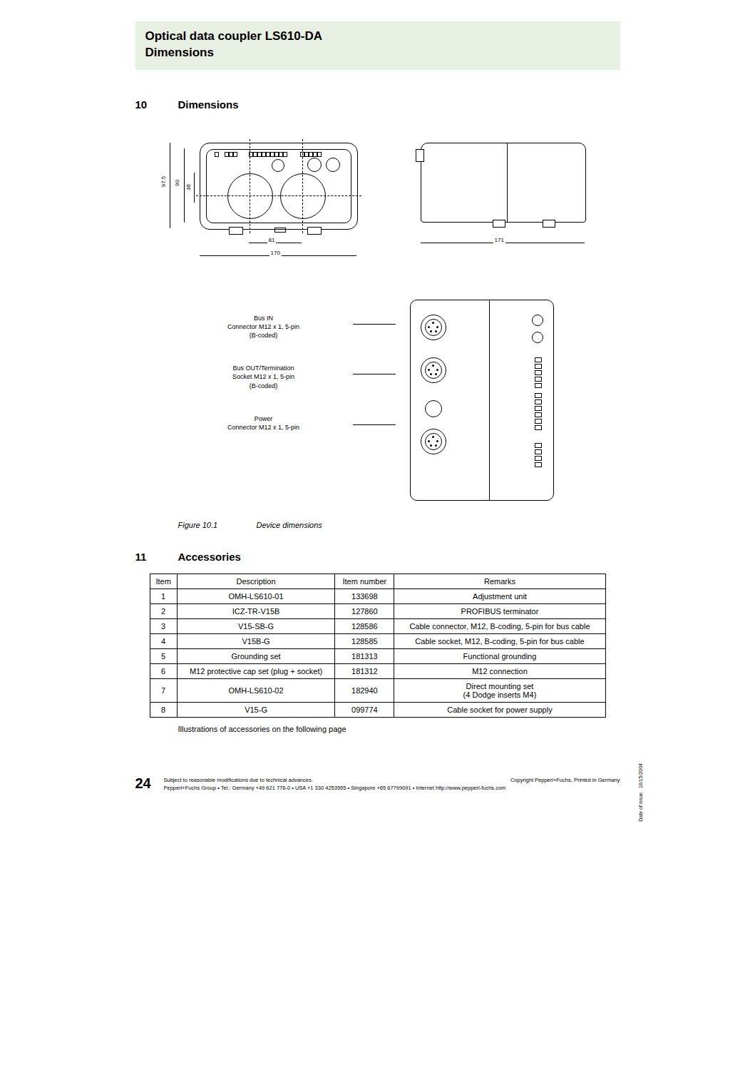Optical data coupler LS610-DA
Dimensions
10 Dimensions
97.5
90
36
81
170
171
Bus IN
Connector M12 x 1, 5-pin
(B-coded)
Bus OUT/Termination
Socket M12 x 1, 5-pin
(B-coded)
Power
Connector M12 x 1, 5-pin
Figure 10.1 Device dimensions
11 Accessories
| Item | Description | Item number | Remarks |
| --- | --- | --- | --- |
| 1 | OMH-LS610-01 | 133698 | Adjustment unit |
| 2 | ICZ-TR-V15B | 127860 | PROFIBUS terminator |
| 3 | V15-SB-G | 128586 | Cable connector, M12, B-coding, 5-pin for bus cable |
| 4 | V15B-G | 128585 | Cable socket, M12, B-coding, 5-pin for bus cable |
| 5 | Grounding set | 181313 | Functional grounding |
| 6 | M12 protective cap set (plug + socket) | 181312 | M12 connection |
| 7 | OMH-LS610-02 | 182940 | Direct mounting set (4 Dodge inserts M4) |
| 8 | V15-G | 099774 | Cable socket for power supply |
Illustrations of accessories on the following page
Date of issue 10/15/2004
24
Subject to reasonable modifications due to technical advances. Copyright Pepperl+Fuchs, Printed in Germany
Pepperl+Fuchs Group • Tel.: Germany +49 621 776-0 • USA +1 330 4253555 • Singapore +65 67799091 • Internet http://www.pepperl-fuchs.com